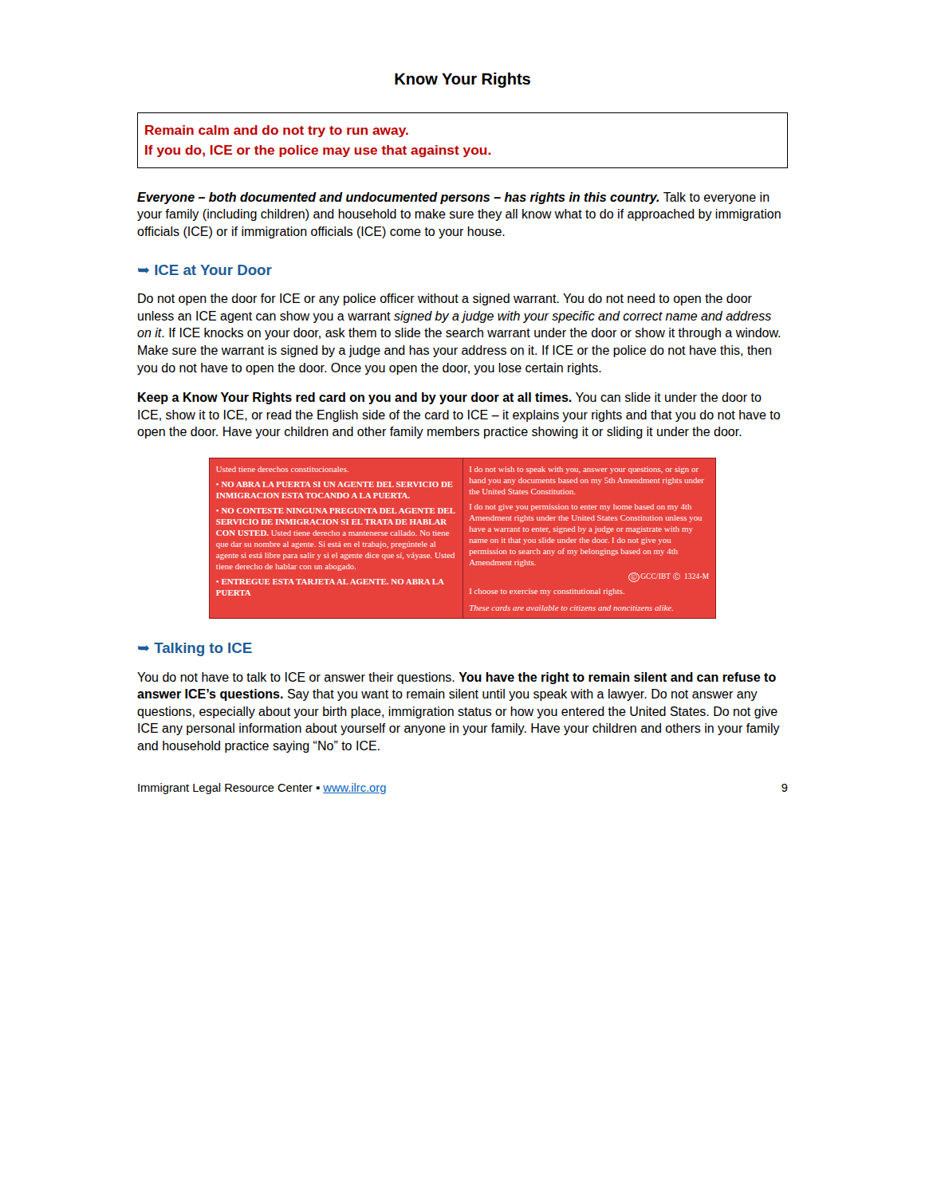Know Your Rights
Remain calm and do not try to run away.
If you do, ICE or the police may use that against you.
Everyone – both documented and undocumented persons – has rights in this country. Talk to everyone in your family (including children) and household to make sure they all know what to do if approached by immigration officials (ICE) or if immigration officials (ICE) come to your house.
➥ ICE at Your Door
Do not open the door for ICE or any police officer without a signed warrant. You do not need to open the door unless an ICE agent can show you a warrant signed by a judge with your specific and correct name and address on it. If ICE knocks on your door, ask them to slide the search warrant under the door or show it through a window. Make sure the warrant is signed by a judge and has your address on it. If ICE or the police do not have this, then you do not have to open the door. Once you open the door, you lose certain rights.
Keep a Know Your Rights red card on you and by your door at all times. You can slide it under the door to ICE, show it to ICE, or read the English side of the card to ICE – it explains your rights and that you do not have to open the door. Have your children and other family members practice showing it or sliding it under the door.
Usted tiene derechos constitucionales.
• NO ABRA LA PUERTA SI UN AGENTE DEL SERVICIO DE INMIGRACION ESTA TOCANDO A LA PUERTA.
• NO CONTESTE NINGUNA PREGUNTA DEL AGENTE DEL SERVICIO DE INMIGRACION SI EL TRATA DE HABLAR CON USTED. Usted tiene derecho a mantenerse callado. No tiene que dar su nombre al agente. Si está en el trabajo, pregúntele al agente si está libre para salir y si el agente dice que sí, váyase. Usted tiene derecho de hablar con un abogado.
• ENTREGUE ESTA TARJETA AL AGENTE. NO ABRA LA PUERTA
I do not wish to speak with you, answer your questions, or sign or hand you any documents based on my 5th Amendment rights under the United States Constitution.
I do not give you permission to enter my home based on my 4th Amendment rights under the United States Constitution unless you have a warrant to enter, signed by a judge or magistrate with my name on it that you slide under the door. I do not give you permission to search any of my belongings based on my 4th Amendment rights.
ⒸGCC/IBT Ⓒ 1324-M
I choose to exercise my constitutional rights.
These cards are available to citizens and noncitizens alike.
➥ Talking to ICE
You do not have to talk to ICE or answer their questions. You have the right to remain silent and can refuse to answer ICE’s questions. Say that you want to remain silent until you speak with a lawyer. Do not answer any questions, especially about your birth place, immigration status or how you entered the United States. Do not give ICE any personal information about yourself or anyone in your family. Have your children and others in your family and household practice saying “No” to ICE.
Immigrant Legal Resource Center ▪ www.ilrc.org 9